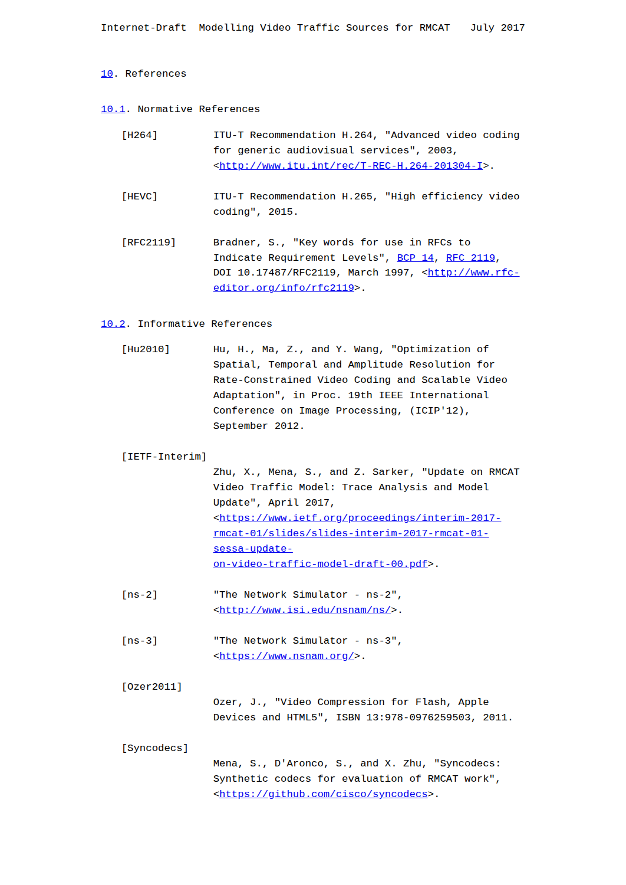Internet-Draft Modelling Video Traffic Sources for RMCAT July 2017
10. References
10.1. Normative References
[H264]
ITU-T Recommendation H.264, "Advanced video coding for generic audiovisual services", 2003, <http://www.itu.int/rec/T-REC-H.264-201304-I>.
[HEVC]
ITU-T Recommendation H.265, "High efficiency video coding", 2015.
[RFC2119]
Bradner, S., "Key words for use in RFCs to Indicate Requirement Levels", BCP 14, RFC 2119, DOI 10.17487/RFC2119, March 1997, <http://www.rfc-editor.org/info/rfc2119>.
10.2. Informative References
[Hu2010]
Hu, H., Ma, Z., and Y. Wang, "Optimization of Spatial, Temporal and Amplitude Resolution for Rate-Constrained Video Coding and Scalable Video Adaptation", in Proc. 19th IEEE International Conference on Image Processing, (ICIP'12), September 2012.
[IETF-Interim]
Zhu, X., Mena, S., and Z. Sarker, "Update on RMCAT Video Traffic Model: Trace Analysis and Model Update", April 2017, <https://www.ietf.org/proceedings/interim-2017-
rmcat-01/slides/slides-interim-2017-rmcat-01-sessa-update-
on-video-traffic-model-draft-00.pdf>.
[ns-2]
"The Network Simulator - ns-2", <http://www.isi.edu/nsnam/ns/>.
[ns-3]
"The Network Simulator - ns-3", <https://www.nsnam.org/>.
[Ozer2011]
Ozer, J., "Video Compression for Flash, Apple Devices and HTML5", ISBN 13:978-0976259503, 2011.
[Syncodecs]
Mena, S., D'Aronco, S., and X. Zhu, "Syncodecs: Synthetic codecs for evaluation of RMCAT work", <https://github.com/cisco/syncodecs>.